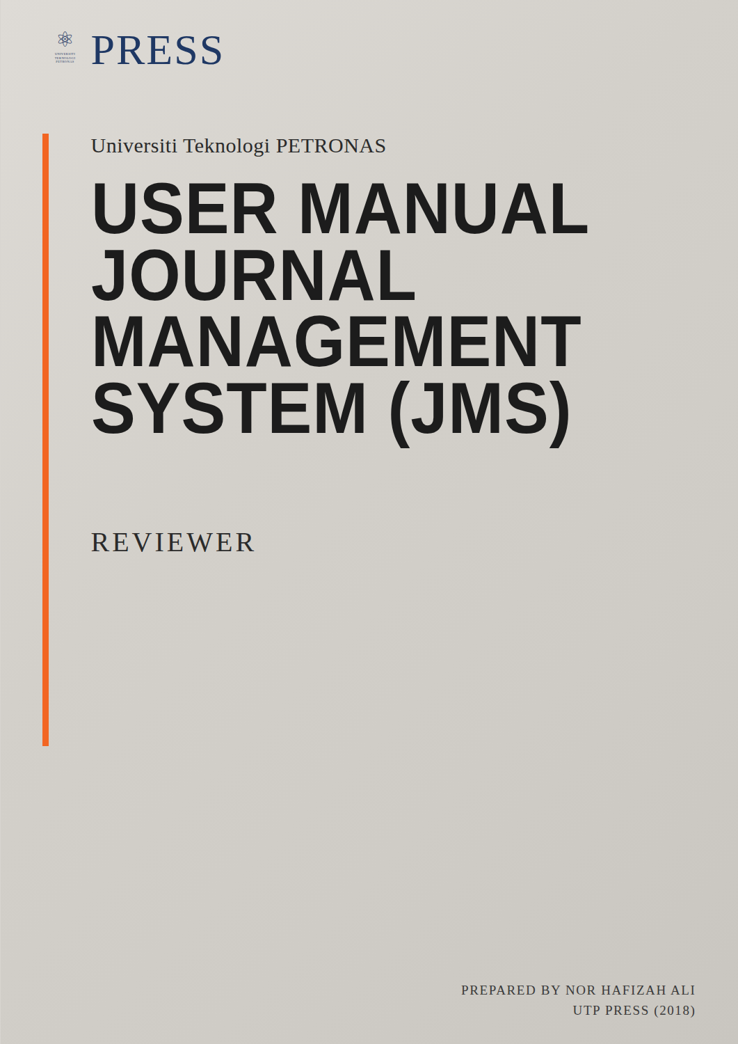⚛
Universiti
Teknologi
Petronas
PRESS
Universiti Teknologi PETRONAS
User Manual Journal Management System (JMS)
Reviewer
Prepared by Nor Hafizah Ali
UTP Press (2018)